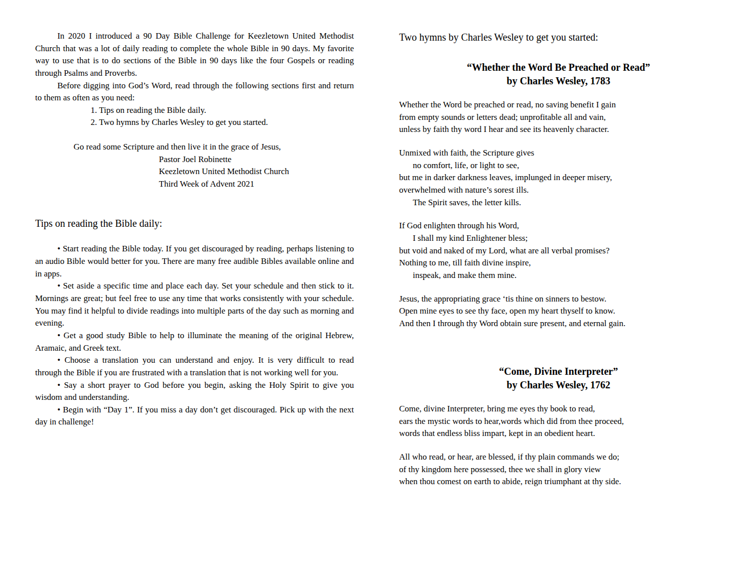In 2020 I introduced a 90 Day Bible Challenge for Keezletown United Methodist Church that was a lot of daily reading to complete the whole Bible in 90 days. My favorite way to use that is to do sections of the Bible in 90 days like the four Gospels or reading through Psalms and Proverbs.
Before digging into God’s Word, read through the following sections first and return to them as often as you need:
1. Tips on reading the Bible daily.
2. Two hymns by Charles Wesley to get you started.
Go read some Scripture and then live it in the grace of Jesus,
Pastor Joel Robinette
Keezletown United Methodist Church
Third Week of Advent 2021
Tips on reading the Bible daily:
• Start reading the Bible today. If you get discouraged by reading, perhaps listening to an audio Bible would better for you. There are many free audible Bibles available online and in apps.
• Set aside a specific time and place each day. Set your schedule and then stick to it. Mornings are great; but feel free to use any time that works consistently with your schedule. You may find it helpful to divide readings into multiple parts of the day such as morning and evening.
• Get a good study Bible to help to illuminate the meaning of the original Hebrew, Aramaic, and Greek text.
• Choose a translation you can understand and enjoy. It is very difficult to read through the Bible if you are frustrated with a translation that is not working well for you.
• Say a short prayer to God before you begin, asking the Holy Spirit to give you wisdom and understanding.
• Begin with “Day 1”. If you miss a day don’t get discouraged. Pick up with the next day in challenge!
Two hymns by Charles Wesley to get you started:
“Whether the Word Be Preached or Read” by Charles Wesley, 1783
Whether the Word be preached or read, no saving benefit I gain
from empty sounds or letters dead; unprofitable all and vain,
unless by faith thy word I hear and see its heavenly character.
Unmixed with faith, the Scripture gives
no comfort, life, or light to see,
but me in darker darkness leaves, implunged in deeper misery,
overwhelmed with nature’s sorest ills.
The Spirit saves, the letter kills.
If God enlighten through his Word,
I shall my kind Enlightener bless;
but void and naked of my Lord, what are all verbal promises?
Nothing to me, till faith divine inspire,
inspeak, and make them mine.
Jesus, the appropriating grace ‘tis thine on sinners to bestow.
Open mine eyes to see thy face, open my heart thyself to know.
And then I through thy Word obtain sure present, and eternal gain.
“Come, Divine Interpreter” by Charles Wesley, 1762
Come, divine Interpreter, bring me eyes thy book to read,
ears the mystic words to hear,words which did from thee proceed,
words that endless bliss impart, kept in an obedient heart.
All who read, or hear, are blessed, if thy plain commands we do;
of thy kingdom here possessed, thee we shall in glory view
when thou comest on earth to abide, reign triumphant at thy side.